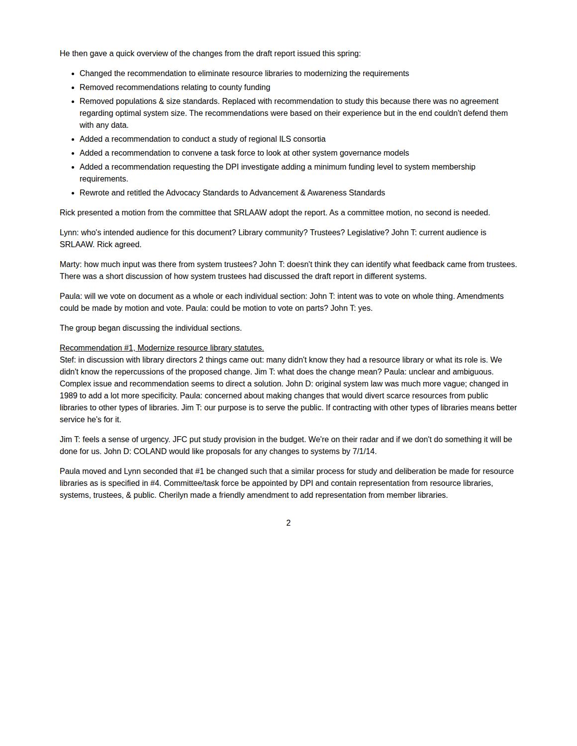He then gave a quick overview of the changes from the draft report issued this spring:
Changed the recommendation to eliminate resource libraries to modernizing the requirements
Removed recommendations relating to county funding
Removed populations & size standards. Replaced with recommendation to study this because there was no agreement regarding optimal system size. The recommendations were based on their experience but in the end couldn't defend them with any data.
Added a recommendation to conduct a study of regional ILS consortia
Added a recommendation to convene a task force to look at other system governance models
Added a recommendation requesting the DPI investigate adding a minimum funding level to system membership requirements.
Rewrote and retitled the Advocacy Standards to Advancement & Awareness Standards
Rick presented a motion from the committee that SRLAAW adopt the report. As a committee motion, no second is needed.
Lynn: who's intended audience for this document? Library community? Trustees? Legislative? John T: current audience is SRLAAW. Rick agreed.
Marty: how much input was there from system trustees? John T: doesn't think they can identify what feedback came from trustees. There was a short discussion of how system trustees had discussed the draft report in different systems.
Paula: will we vote on document as a whole or each individual section: John T: intent was to vote on whole thing. Amendments could be made by motion and vote. Paula: could be motion to vote on parts? John T: yes.
The group began discussing the individual sections.
Recommendation #1, Modernize resource library statutes.
Stef: in discussion with library directors 2 things came out: many didn't know they had a resource library or what its role is. We didn't know the repercussions of the proposed change. Jim T: what does the change mean? Paula: unclear and ambiguous. Complex issue and recommendation seems to direct a solution. John D: original system law was much more vague; changed in 1989 to add a lot more specificity. Paula: concerned about making changes that would divert scarce resources from public libraries to other types of libraries. Jim T: our purpose is to serve the public. If contracting with other types of libraries means better service he's for it.
Jim T: feels a sense of urgency. JFC put study provision in the budget. We're on their radar and if we don't do something it will be done for us. John D: COLAND would like proposals for any changes to systems by 7/1/14.
Paula moved and Lynn seconded that #1 be changed such that a similar process for study and deliberation be made for resource libraries as is specified in #4. Committee/task force be appointed by DPI and contain representation from resource libraries, systems, trustees, & public. Cherilyn made a friendly amendment to add representation from member libraries.
2